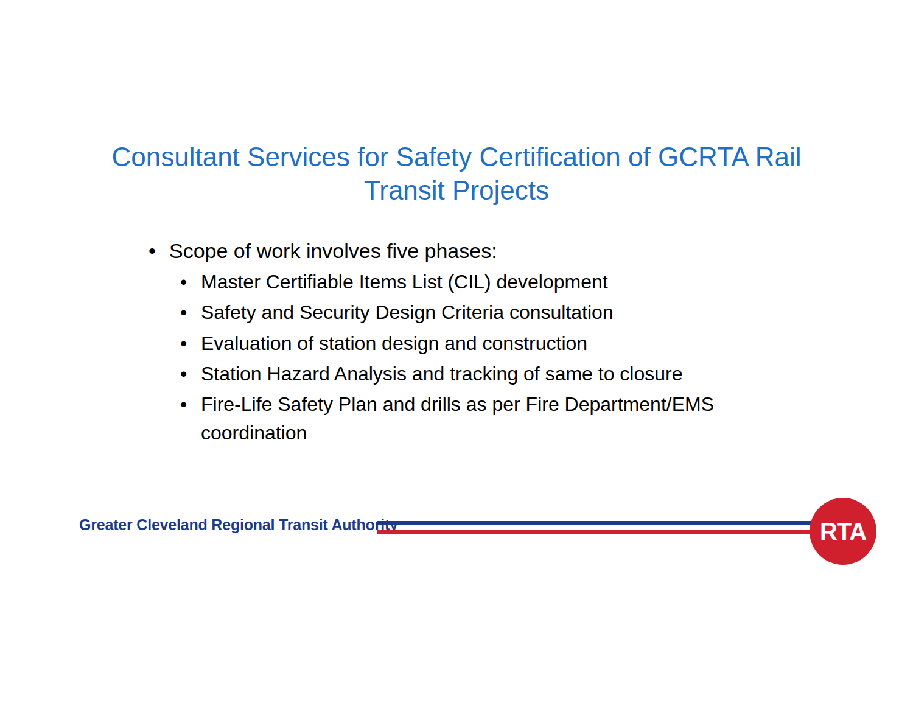Consultant Services for Safety Certification of GCRTA Rail Transit Projects
Scope of work involves five phases:
Master Certifiable Items List (CIL) development
Safety and Security Design Criteria consultation
Evaluation of station design and construction
Station Hazard Analysis and tracking of same to closure
Fire-Life Safety Plan and drills as per Fire Department/EMS coordination
Greater Cleveland Regional Transit Authority
RTA